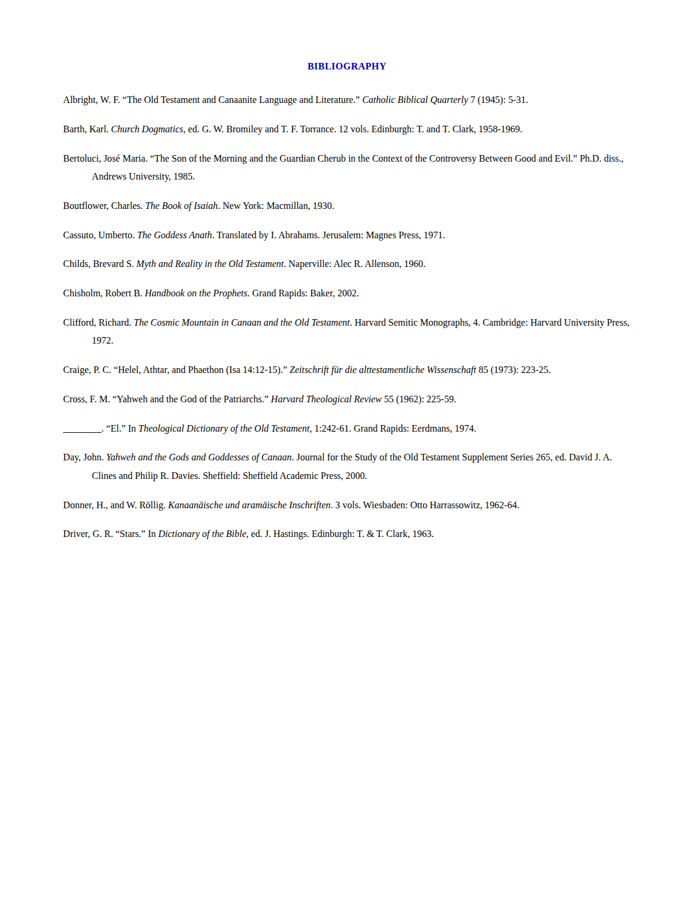BIBLIOGRAPHY
Albright, W. F. “The Old Testament and Canaanite Language and Literature.” Catholic Biblical Quarterly 7 (1945): 5-31.
Barth, Karl. Church Dogmatics, ed. G. W. Bromiley and T. F. Torrance. 12 vols. Edinburgh: T. and T. Clark, 1958-1969.
Bertoluci, José Maria. “The Son of the Morning and the Guardian Cherub in the Context of the Controversy Between Good and Evil.” Ph.D. diss., Andrews University, 1985.
Boutflower, Charles. The Book of Isaiah. New York: Macmillan, 1930.
Cassuto, Umberto. The Goddess Anath. Translated by I. Abrahams. Jerusalem: Magnes Press, 1971.
Childs, Brevard S. Myth and Reality in the Old Testament. Naperville: Alec R. Allenson, 1960.
Chisholm, Robert B. Handbook on the Prophets. Grand Rapids: Baker, 2002.
Clifford, Richard. The Cosmic Mountain in Canaan and the Old Testament. Harvard Semitic Monographs, 4. Cambridge: Harvard University Press, 1972.
Craige, P. C. “Helel, Athtar, and Phaethon (Isa 14:12-15).” Zeitschrift für die alttestamentliche Wissenschaft 85 (1973): 223-25.
Cross, F. M. “Yahweh and the God of the Patriarchs.” Harvard Theological Review 55 (1962): 225-59.
________. “El.” In Theological Dictionary of the Old Testament, 1:242-61. Grand Rapids: Eerdmans, 1974.
Day, John. Yahweh and the Gods and Goddesses of Canaan. Journal for the Study of the Old Testament Supplement Series 265, ed. David J. A. Clines and Philip R. Davies. Sheffield: Sheffield Academic Press, 2000.
Donner, H., and W. Röllig. Kanaanäische und aramäische Inschriften. 3 vols. Wiesbaden: Otto Harrassowitz, 1962-64.
Driver, G. R. “Stars.” In Dictionary of the Bible, ed. J. Hastings. Edinburgh: T. & T. Clark, 1963.